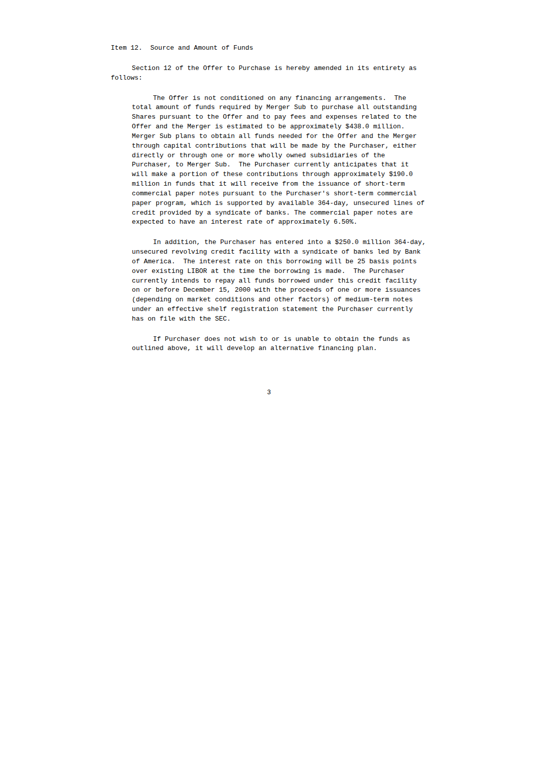Item 12. Source and Amount of Funds
Section 12 of the Offer to Purchase is hereby amended in its entirety as follows:
The Offer is not conditioned on any financing arrangements. The total amount of funds required by Merger Sub to purchase all outstanding Shares pursuant to the Offer and to pay fees and expenses related to the Offer and the Merger is estimated to be approximately $438.0 million. Merger Sub plans to obtain all funds needed for the Offer and the Merger through capital contributions that will be made by the Purchaser, either directly or through one or more wholly owned subsidiaries of the Purchaser, to Merger Sub. The Purchaser currently anticipates that it will make a portion of these contributions through approximately $190.0 million in funds that it will receive from the issuance of short-term commercial paper notes pursuant to the Purchaser's short-term commercial paper program, which is supported by available 364-day, unsecured lines of credit provided by a syndicate of banks. The commercial paper notes are expected to have an interest rate of approximately 6.50%.
In addition, the Purchaser has entered into a $250.0 million 364-day, unsecured revolving credit facility with a syndicate of banks led by Bank of America. The interest rate on this borrowing will be 25 basis points over existing LIBOR at the time the borrowing is made. The Purchaser currently intends to repay all funds borrowed under this credit facility on or before December 15, 2000 with the proceeds of one or more issuances (depending on market conditions and other factors) of medium-term notes under an effective shelf registration statement the Purchaser currently has on file with the SEC.
If Purchaser does not wish to or is unable to obtain the funds as outlined above, it will develop an alternative financing plan.
3